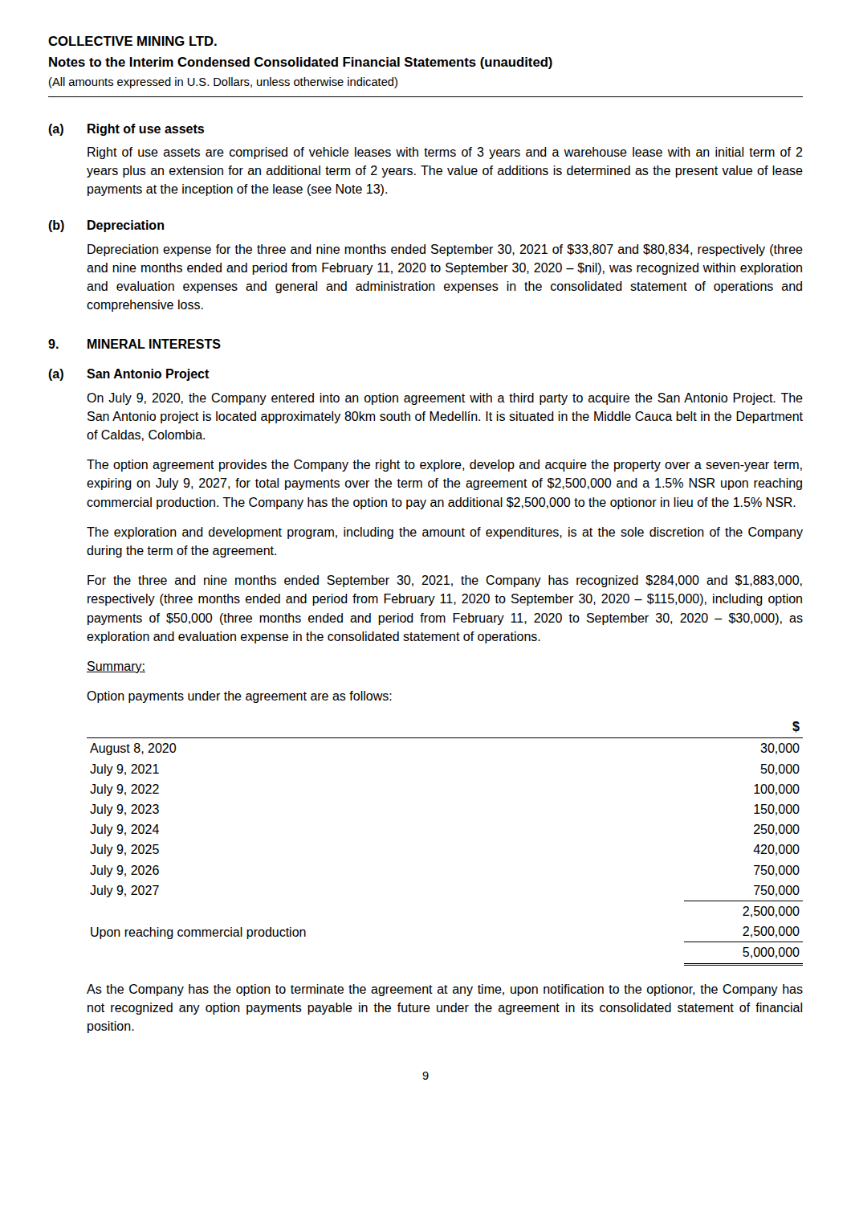COLLECTIVE MINING LTD.
Notes to the Interim Condensed Consolidated Financial Statements (unaudited)
(All amounts expressed in U.S. Dollars, unless otherwise indicated)
(a) Right of use assets
Right of use assets are comprised of vehicle leases with terms of 3 years and a warehouse lease with an initial term of 2 years plus an extension for an additional term of 2 years. The value of additions is determined as the present value of lease payments at the inception of the lease (see Note 13).
(b) Depreciation
Depreciation expense for the three and nine months ended September 30, 2021 of $33,807 and $80,834, respectively (three and nine months ended and period from February 11, 2020 to September 30, 2020 – $nil), was recognized within exploration and evaluation expenses and general and administration expenses in the consolidated statement of operations and comprehensive loss.
9. Mineral Interests
(a) San Antonio Project
On July 9, 2020, the Company entered into an option agreement with a third party to acquire the San Antonio Project. The San Antonio project is located approximately 80km south of Medellín. It is situated in the Middle Cauca belt in the Department of Caldas, Colombia.
The option agreement provides the Company the right to explore, develop and acquire the property over a seven-year term, expiring on July 9, 2027, for total payments over the term of the agreement of $2,500,000 and a 1.5% NSR upon reaching commercial production. The Company has the option to pay an additional $2,500,000 to the optionor in lieu of the 1.5% NSR.
The exploration and development program, including the amount of expenditures, is at the sole discretion of the Company during the term of the agreement.
For the three and nine months ended September 30, 2021, the Company has recognized $284,000 and $1,883,000, respectively (three months ended and period from February 11, 2020 to September 30, 2020 – $115,000), including option payments of $50,000 (three months ended and period from February 11, 2020 to September 30, 2020 – $30,000), as exploration and evaluation expense in the consolidated statement of operations.
Summary:
Option payments under the agreement are as follows:
| | $ |
| August 8, 2020 | 30,000 |
| July 9, 2021 | 50,000 |
| July 9, 2022 | 100,000 |
| July 9, 2023 | 150,000 |
| July 9, 2024 | 250,000 |
| July 9, 2025 | 420,000 |
| July 9, 2026 | 750,000 |
| July 9, 2027 | 750,000 |
| | 2,500,000 |
| Upon reaching commercial production | 2,500,000 |
| | 5,000,000 |
As the Company has the option to terminate the agreement at any time, upon notification to the optionor, the Company has not recognized any option payments payable in the future under the agreement in its consolidated statement of financial position.
9